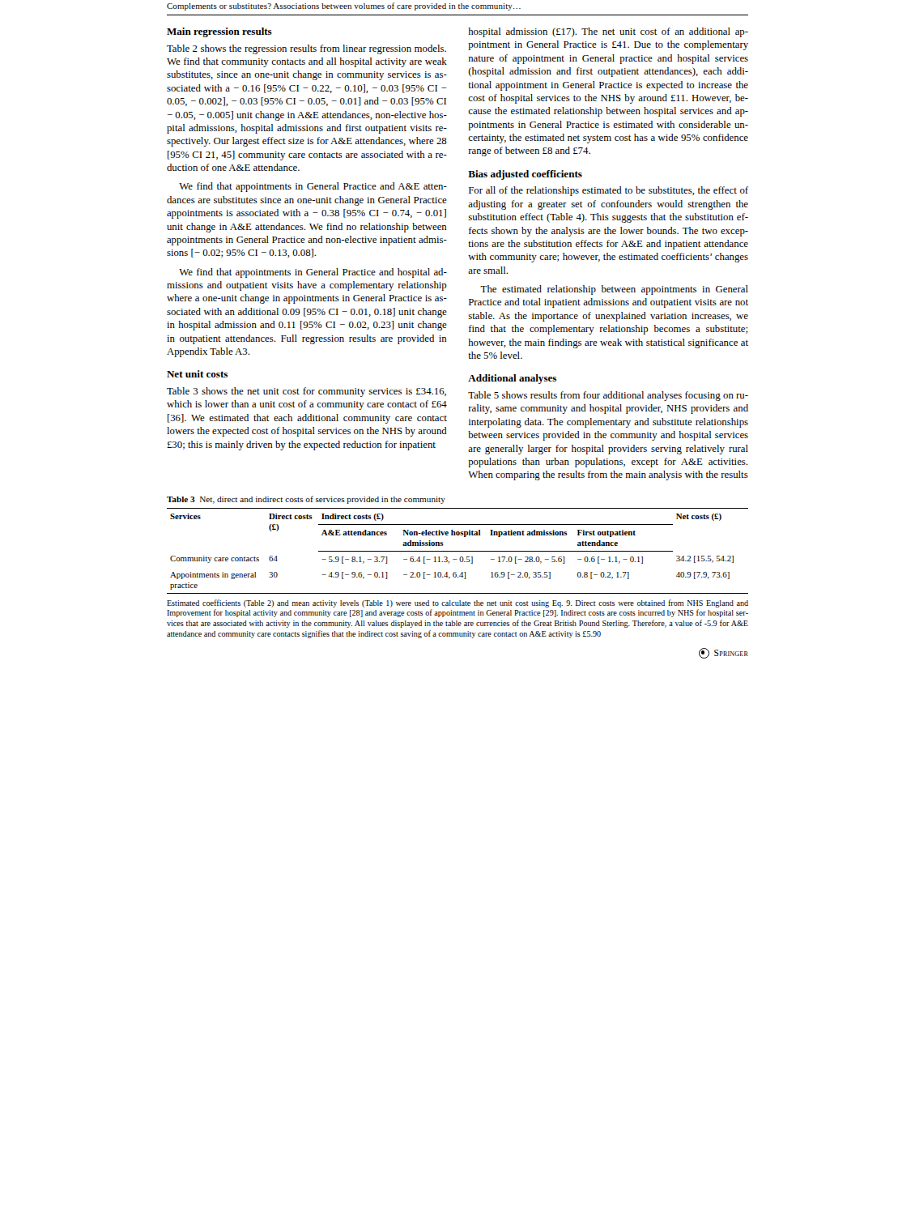Complements or substitutes? Associations between volumes of care provided in the community…
Main regression results
Table 2 shows the regression results from linear regression models. We find that community contacts and all hospital activity are weak substitutes, since an one-unit change in community services is associated with a − 0.16 [95% CI − 0.22, − 0.10], − 0.03 [95% CI − 0.05, − 0.002], − 0.03 [95% CI − 0.05, − 0.01] and − 0.03 [95% CI − 0.05, − 0.005] unit change in A&E attendances, non-elective hospital admissions, hospital admissions and first outpatient visits respectively. Our largest effect size is for A&E attendances, where 28 [95% CI 21, 45] community care contacts are associated with a reduction of one A&E attendance.
We find that appointments in General Practice and A&E attendances are substitutes since an one-unit change in General Practice appointments is associated with a − 0.38 [95% CI − 0.74, − 0.01] unit change in A&E attendances. We find no relationship between appointments in General Practice and non-elective inpatient admissions [− 0.02; 95% CI − 0.13, 0.08].
We find that appointments in General Practice and hospital admissions and outpatient visits have a complementary relationship where a one-unit change in appointments in General Practice is associated with an additional 0.09 [95% CI − 0.01, 0.18] unit change in hospital admission and 0.11 [95% CI − 0.02, 0.23] unit change in outpatient attendances. Full regression results are provided in Appendix Table A3.
Net unit costs
Table 3 shows the net unit cost for community services is £34.16, which is lower than a unit cost of a community care contact of £64 [36]. We estimated that each additional community care contact lowers the expected cost of hospital services on the NHS by around £30; this is mainly driven by the expected reduction for inpatient
hospital admission (£17). The net unit cost of an additional appointment in General Practice is £41. Due to the complementary nature of appointment in General practice and hospital services (hospital admission and first outpatient attendances), each additional appointment in General Practice is expected to increase the cost of hospital services to the NHS by around £11. However, because the estimated relationship between hospital services and appointments in General Practice is estimated with considerable uncertainty, the estimated net system cost has a wide 95% confidence range of between £8 and £74.
Bias adjusted coefficients
For all of the relationships estimated to be substitutes, the effect of adjusting for a greater set of confounders would strengthen the substitution effect (Table 4). This suggests that the substitution effects shown by the analysis are the lower bounds. The two exceptions are the substitution effects for A&E and inpatient attendance with community care; however, the estimated coefficients’ changes are small.
The estimated relationship between appointments in General Practice and total inpatient admissions and outpatient visits are not stable. As the importance of unexplained variation increases, we find that the complementary relationship becomes a substitute; however, the main findings are weak with statistical significance at the 5% level.
Additional analyses
Table 5 shows results from four additional analyses focusing on rurality, same community and hospital provider, NHS providers and interpolating data. The complementary and substitute relationships between services provided in the community and hospital services are generally larger for hospital providers serving relatively rural populations than urban populations, except for A&E activities. When comparing the results from the main analysis with the results
Table 3 Net, direct and indirect costs of services provided in the community
| Services | Direct costs (£) | Indirect costs (£) | Net costs (£) |
| --- | --- | --- | --- |
| A&E attendances | Non-elective hospital admissions | Inpatient admissions | First outpatient attendance |
| Community care contacts | 64 | − 5.9 [− 8.1, − 3.7] | − 6.4 [− 11.3, − 0.5] | − 17.0 [− 28.0, − 5.6] | − 0.6 [− 1.1, − 0.1] | 34.2 [15.5, 54.2] |
| Appointments in general practice | 30 | − 4.9 [− 9.6, − 0.1] | − 2.0 [− 10.4, 6.4] | 16.9 [− 2.0, 35.5] | 0.8 [− 0.2, 1.7] | 40.9 [7.9, 73.6] |
Estimated coefficients (Table 2) and mean activity levels (Table 1) were used to calculate the net unit cost using Eq. 9. Direct costs were obtained from NHS England and Improvement for hospital activity and community care [28] and average costs of appointment in General Practice [29]. Indirect costs are costs incurred by NHS for hospital services that are associated with activity in the community. All values displayed in the table are currencies of the Great British Pound Sterling. Therefore, a value of -5.9 for A&E attendance and community care contacts signifies that the indirect cost saving of a community care contact on A&E activity is £5.90
Springer